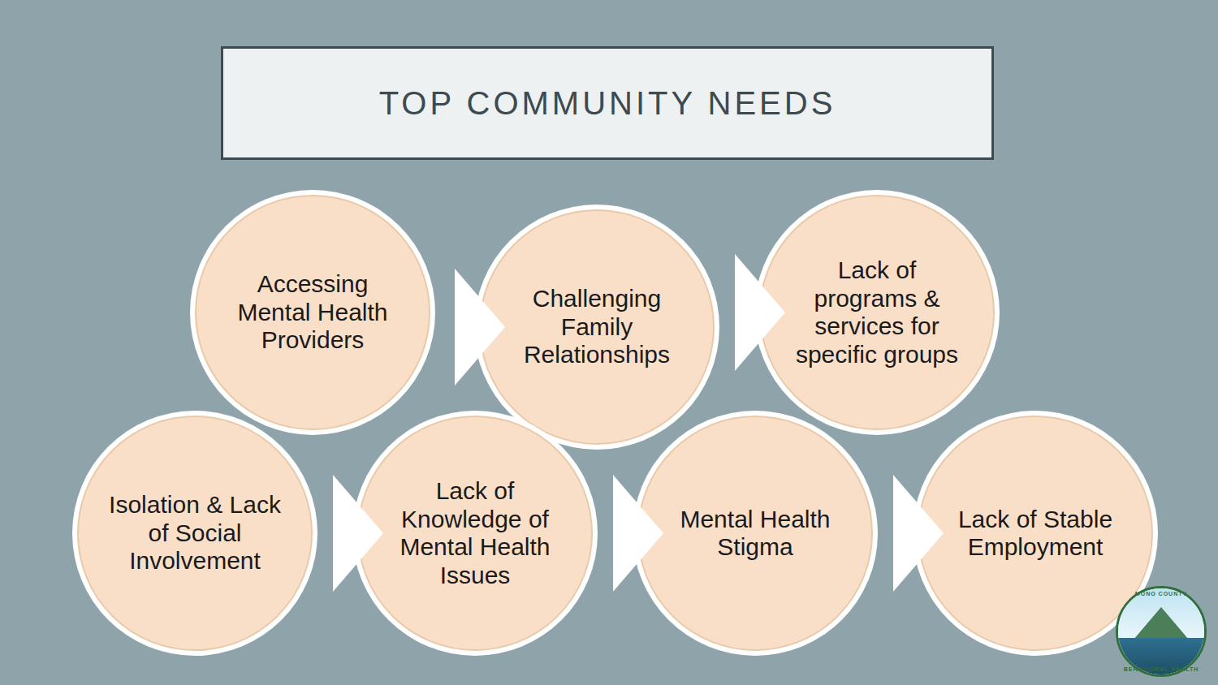Top Community Needs
Accessing Mental Health Providers
Challenging Family Relationships
Lack of programs & services for specific groups
Isolation & Lack of Social Involvement
Lack of Knowledge of Mental Health Issues
Mental Health Stigma
Lack of Stable Employment
MONO COUNTY BEHAVIORAL HEALTH